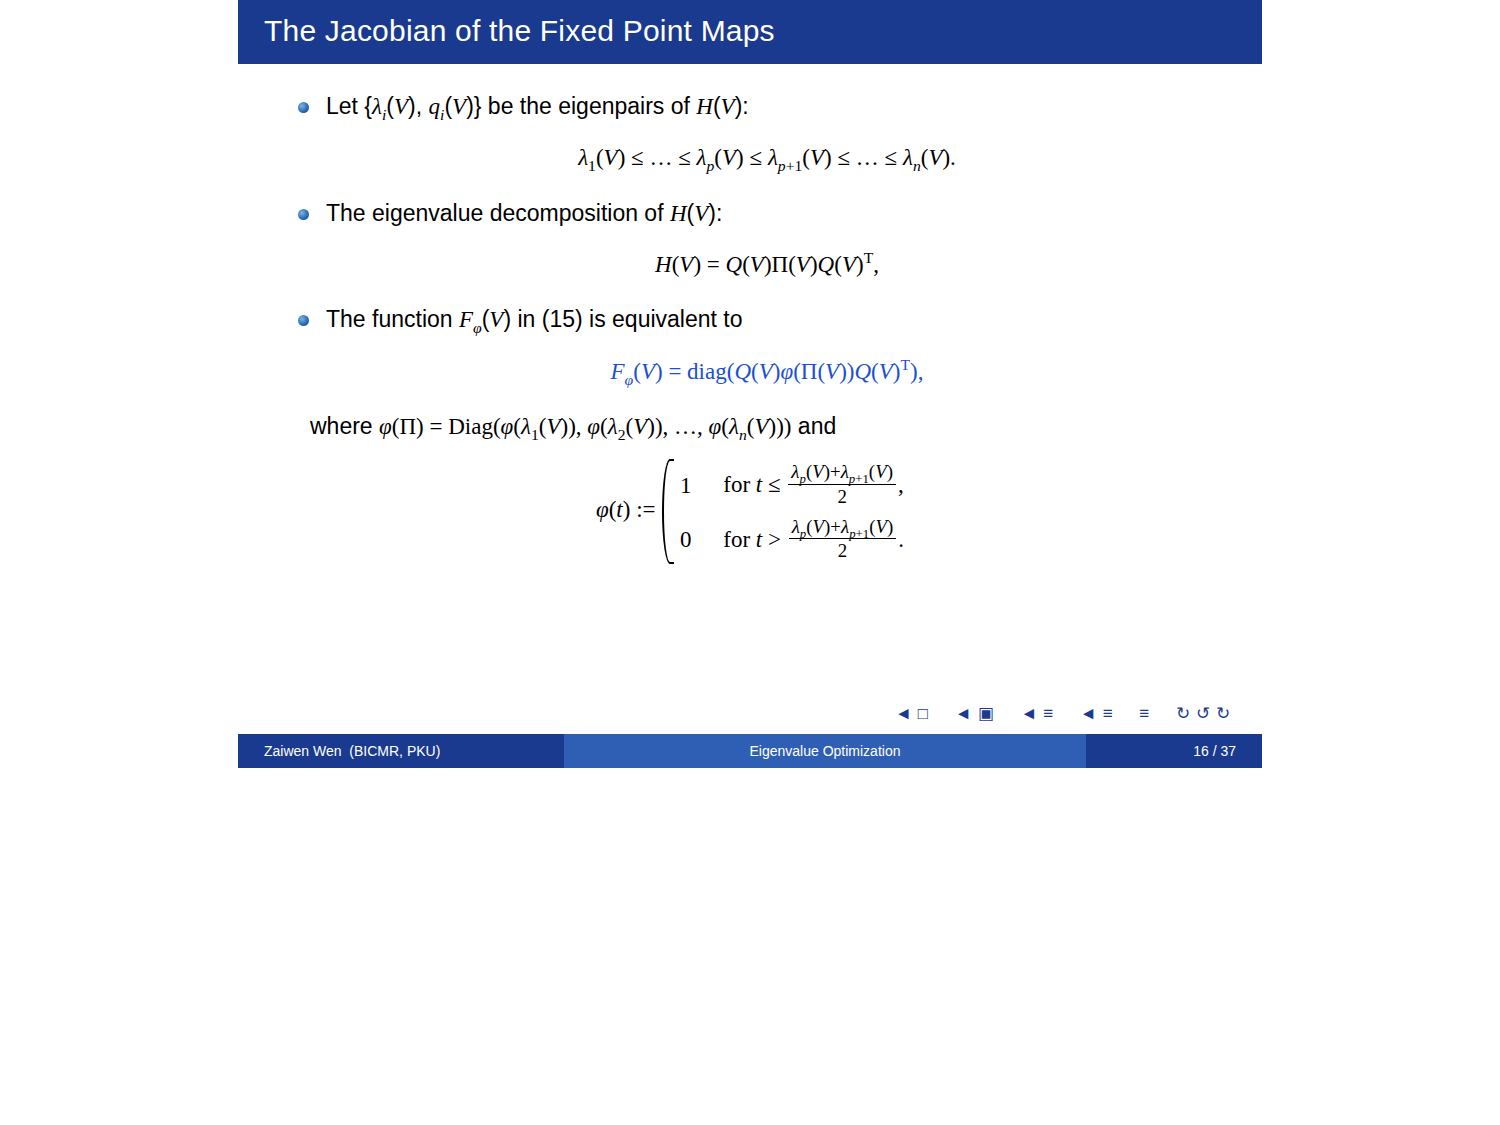The Jacobian of the Fixed Point Maps
Let {λi(V), qi(V)} be the eigenpairs of H(V):
λ1(V) ≤ … ≤ λp(V) ≤ λp+1(V) ≤ … ≤ λn(V).
The eigenvalue decomposition of H(V):
H(V) = Q(V)Π(V)Q(V)T,
The function Fφ(V) in (15) is equivalent to
Fφ(V) = diag(Q(V)φ(Π(V))Q(V)T),
where φ(Π) = Diag(φ(λ1(V)), φ(λ2(V)), …, φ(λn(V))) and
φ(t) := 1 for t ≤ λp(V)+λp+1(V) 2, 0 for t > λp(V)+λp+1(V) 2.
◄□ ◄▣ ◄≡ ◄≡ ≡ ↻↺↻
Zaiwen Wen (BICMR, PKU)
Eigenvalue Optimization
16 / 37